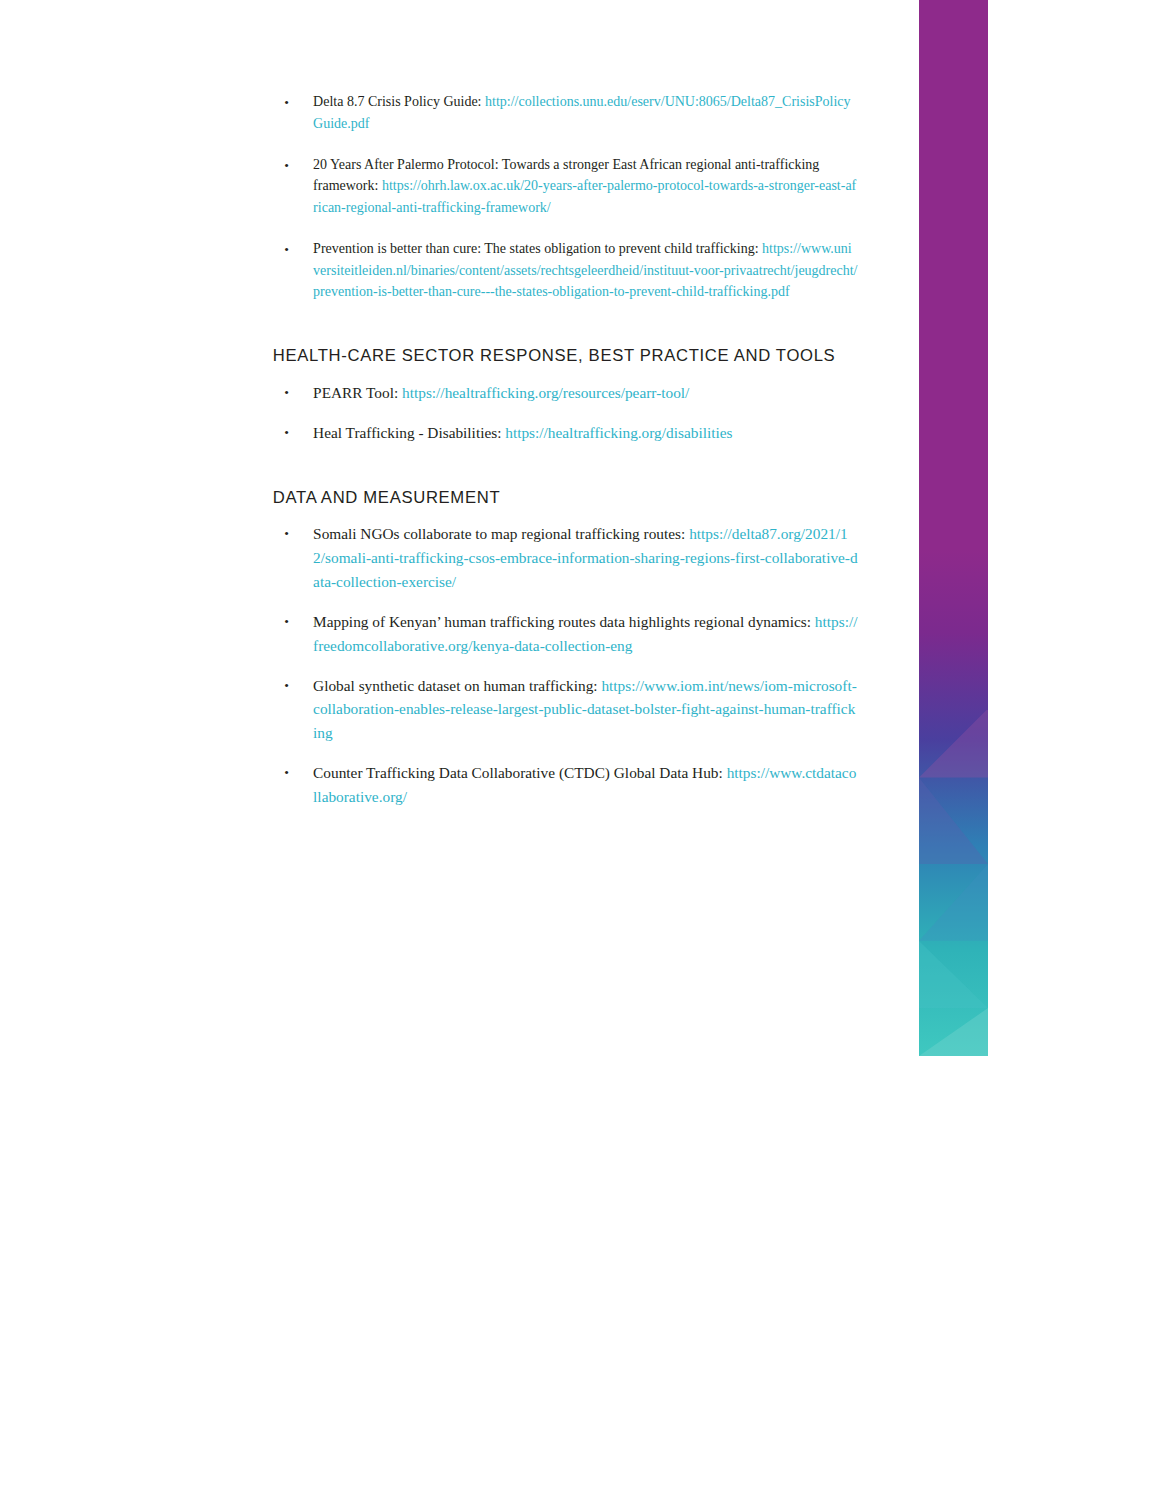Delta 8.7 Crisis Policy Guide: http://collections.unu.edu/eserv/UNU:8065/Delta87_CrisisPolicyGuide.pdf
20 Years After Palermo Protocol: Towards a stronger East African regional anti-trafficking framework: https://ohrh.law.ox.ac.uk/20-years-after-palermo-protocol-towards-a-stronger-east-african-regional-anti-trafficking-framework/
Prevention is better than cure: The states obligation to prevent child trafficking: https://www.universiteitleiden.nl/binaries/content/assets/rechtsgeleerdheid/instituut-voor-privaatrecht/jeugdrecht/prevention-is-better-than-cure---the-states-obligation-to-prevent-child-trafficking.pdf
Health-care sector response, best practice and tools
PEARR Tool: https://healtrafficking.org/resources/pearr-tool/
Heal Trafficking - Disabilities: https://healtrafficking.org/disabilities
Data and measurement
Somali NGOs collaborate to map regional trafficking routes: https://delta87.org/2021/12/somali-anti-trafficking-csos-embrace-information-sharing-regions-first-collaborative-data-collection-exercise/
Mapping of Kenyan’ human trafficking routes data highlights regional dynamics: https://freedomcollaborative.org/kenya-data-collection-eng
Global synthetic dataset on human trafficking: https://www.iom.int/news/iom-microsoft-collaboration-enables-release-largest-public-dataset-bolster-fight-against-human-trafficking
Counter Trafficking Data Collaborative (CTDC) Global Data Hub: https://www.ctdatacollaborative.org/